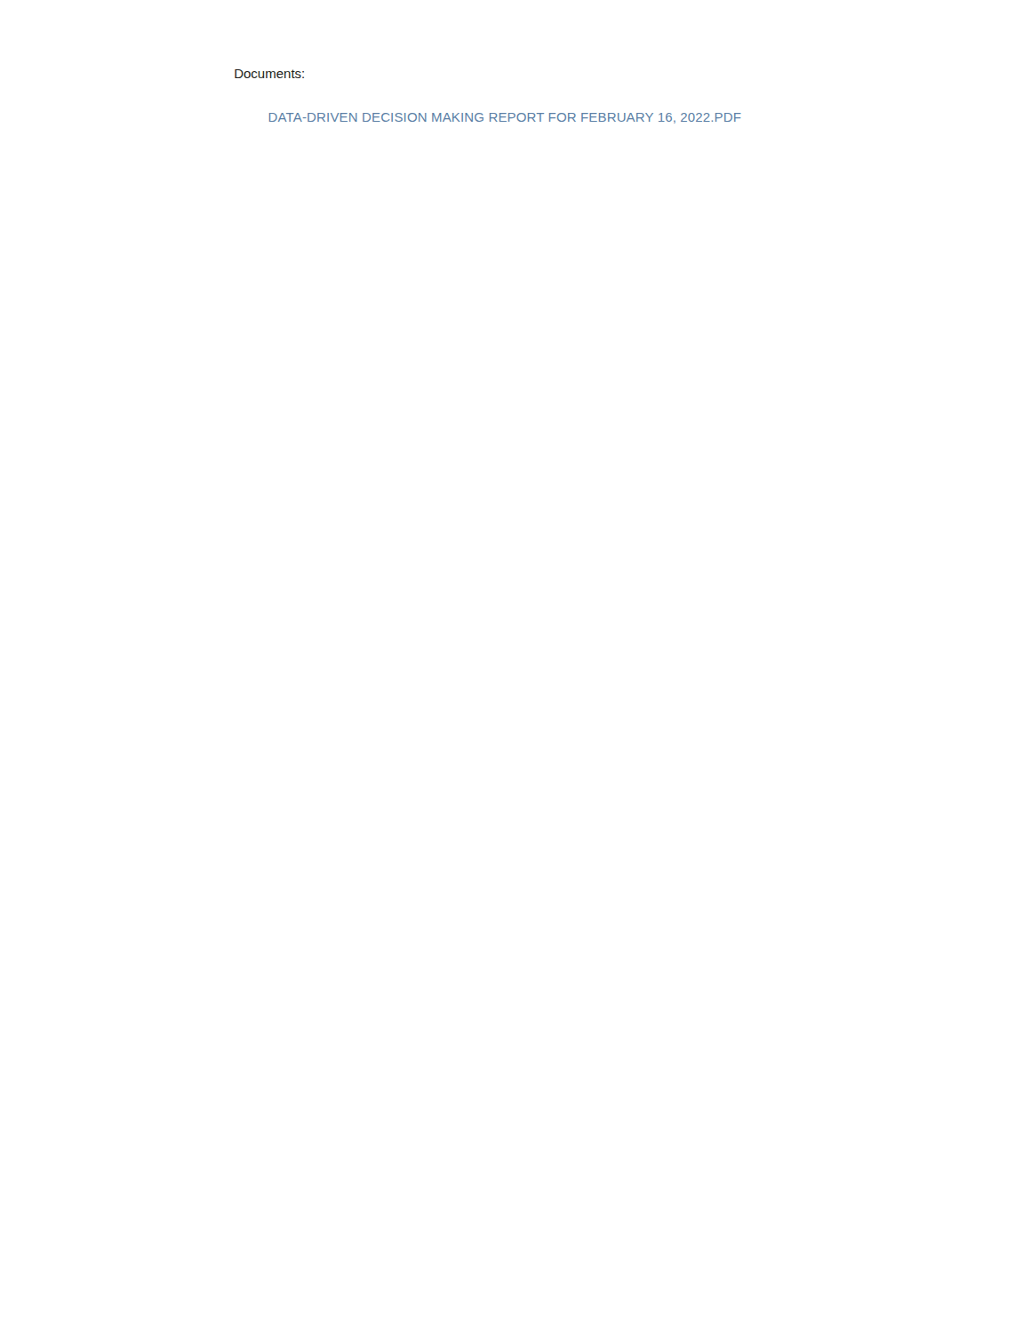Documents:
DATA-DRIVEN DECISION MAKING REPORT FOR FEBRUARY 16, 2022.PDF